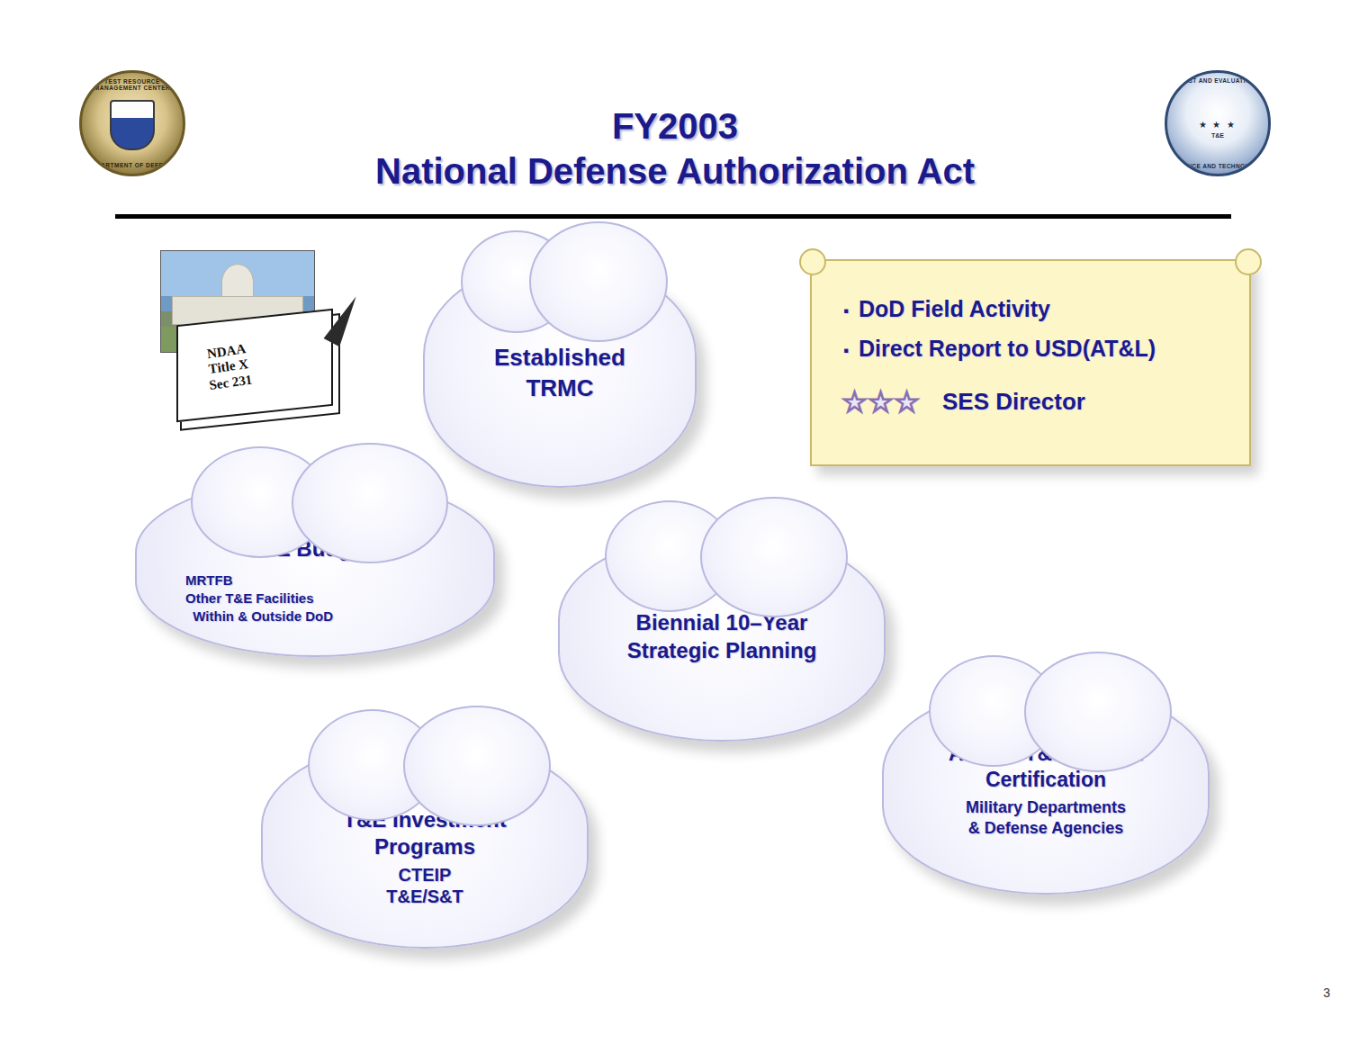TEST RESOURCE MANAGEMENT CENTER
DEPARTMENT OF DEFENSE
TEST AND EVALUATION
★ ★ ★
T&E
SCIENCE AND TECHNOLOGY
FY2003
National Defense Authorization Act
NDAA
Title X
Sec 231
Established
TRMC
Oversee
T&E Budgets
MRTFB
Other T&E Facilities
Within & Outside DoD
Biennial 10–Year
Strategic Planning
Annual T&E Budget
Certification
Military Departments
& Defense Agencies
Administer
T&E Investment
Programs
CTEIP
T&E/S&T
DoD Field Activity
Direct Report to USD(AT&L)
★★★ SES Director
3